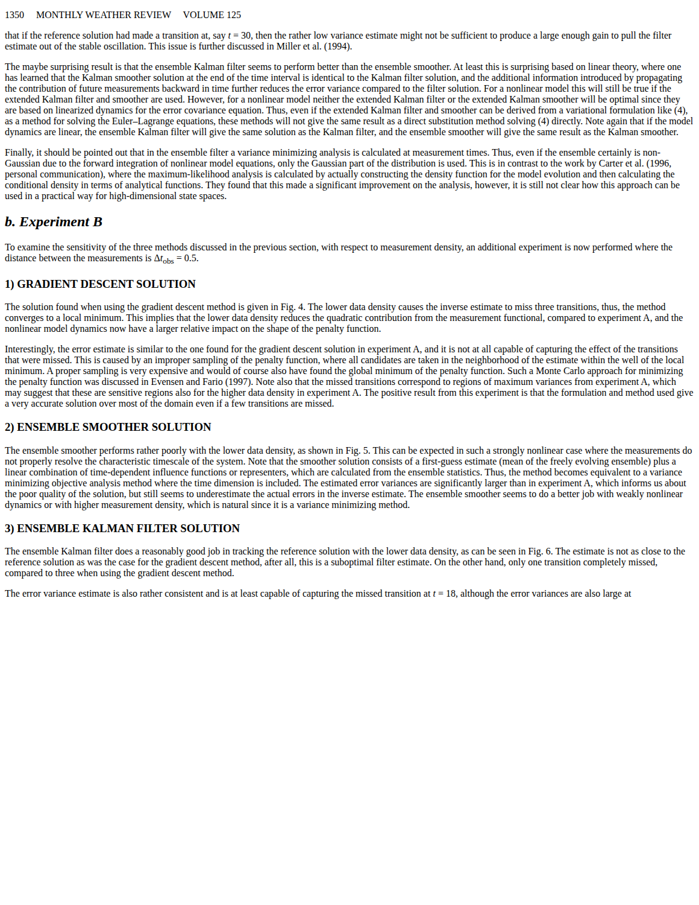1350 MONTHLY WEATHER REVIEW VOLUME 125
that if the reference solution had made a transition at, say t = 30, then the rather low variance estimate might not be sufficient to produce a large enough gain to pull the filter estimate out of the stable oscillation. This issue is further discussed in Miller et al. (1994).
The maybe surprising result is that the ensemble Kalman filter seems to perform better than the ensemble smoother. At least this is surprising based on linear theory, where one has learned that the Kalman smoother solution at the end of the time interval is identical to the Kalman filter solution, and the additional information introduced by propagating the contribution of future measurements backward in time further reduces the error variance compared to the filter solution. For a nonlinear model this will still be true if the extended Kalman filter and smoother are used. However, for a nonlinear model neither the extended Kalman filter or the extended Kalman smoother will be optimal since they are based on linearized dynamics for the error covariance equation. Thus, even if the extended Kalman filter and smoother can be derived from a variational formulation like (4), as a method for solving the Euler–Lagrange equations, these methods will not give the same result as a direct substitution method solving (4) directly. Note again that if the model dynamics are linear, the ensemble Kalman filter will give the same solution as the Kalman filter, and the ensemble smoother will give the same result as the Kalman smoother.
Finally, it should be pointed out that in the ensemble filter a variance minimizing analysis is calculated at measurement times. Thus, even if the ensemble certainly is non-Gaussian due to the forward integration of nonlinear model equations, only the Gaussian part of the distribution is used. This is in contrast to the work by Carter et al. (1996, personal communication), where the maximum-likelihood analysis is calculated by actually constructing the density function for the model evolution and then calculating the conditional density in terms of analytical functions. They found that this made a significant improvement on the analysis, however, it is still not clear how this approach can be used in a practical way for high-dimensional state spaces.
b. Experiment B
To examine the sensitivity of the three methods discussed in the previous section, with respect to measurement density, an additional experiment is now performed where the distance between the measurements is Δtobs = 0.5.
1) GRADIENT DESCENT SOLUTION
The solution found when using the gradient descent method is given in Fig. 4. The lower data density causes the inverse estimate to miss three transitions, thus, the method converges to a local minimum. This implies that the lower data density reduces the quadratic contribution from the measurement functional, compared to experiment A, and the nonlinear model dynamics now have a larger relative impact on the shape of the penalty function.
Interestingly, the error estimate is similar to the one found for the gradient descent solution in experiment A, and it is not at all capable of capturing the effect of the transitions that were missed. This is caused by an improper sampling of the penalty function, where all candidates are taken in the neighborhood of the estimate within the well of the local minimum. A proper sampling is very expensive and would of course also have found the global minimum of the penalty function. Such a Monte Carlo approach for minimizing the penalty function was discussed in Evensen and Fario (1997). Note also that the missed transitions correspond to regions of maximum variances from experiment A, which may suggest that these are sensitive regions also for the higher data density in experiment A. The positive result from this experiment is that the formulation and method used give a very accurate solution over most of the domain even if a few transitions are missed.
2) ENSEMBLE SMOOTHER SOLUTION
The ensemble smoother performs rather poorly with the lower data density, as shown in Fig. 5. This can be expected in such a strongly nonlinear case where the measurements do not properly resolve the characteristic timescale of the system. Note that the smoother solution consists of a first-guess estimate (mean of the freely evolving ensemble) plus a linear combination of time-dependent influence functions or representers, which are calculated from the ensemble statistics. Thus, the method becomes equivalent to a variance minimizing objective analysis method where the time dimension is included. The estimated error variances are significantly larger than in experiment A, which informs us about the poor quality of the solution, but still seems to underestimate the actual errors in the inverse estimate. The ensemble smoother seems to do a better job with weakly nonlinear dynamics or with higher measurement density, which is natural since it is a variance minimizing method.
3) ENSEMBLE KALMAN FILTER SOLUTION
The ensemble Kalman filter does a reasonably good job in tracking the reference solution with the lower data density, as can be seen in Fig. 6. The estimate is not as close to the reference solution as was the case for the gradient descent method, after all, this is a suboptimal filter estimate. On the other hand, only one transition completely missed, compared to three when using the gradient descent method.
The error variance estimate is also rather consistent and is at least capable of capturing the missed transition at t = 18, although the error variances are also large at